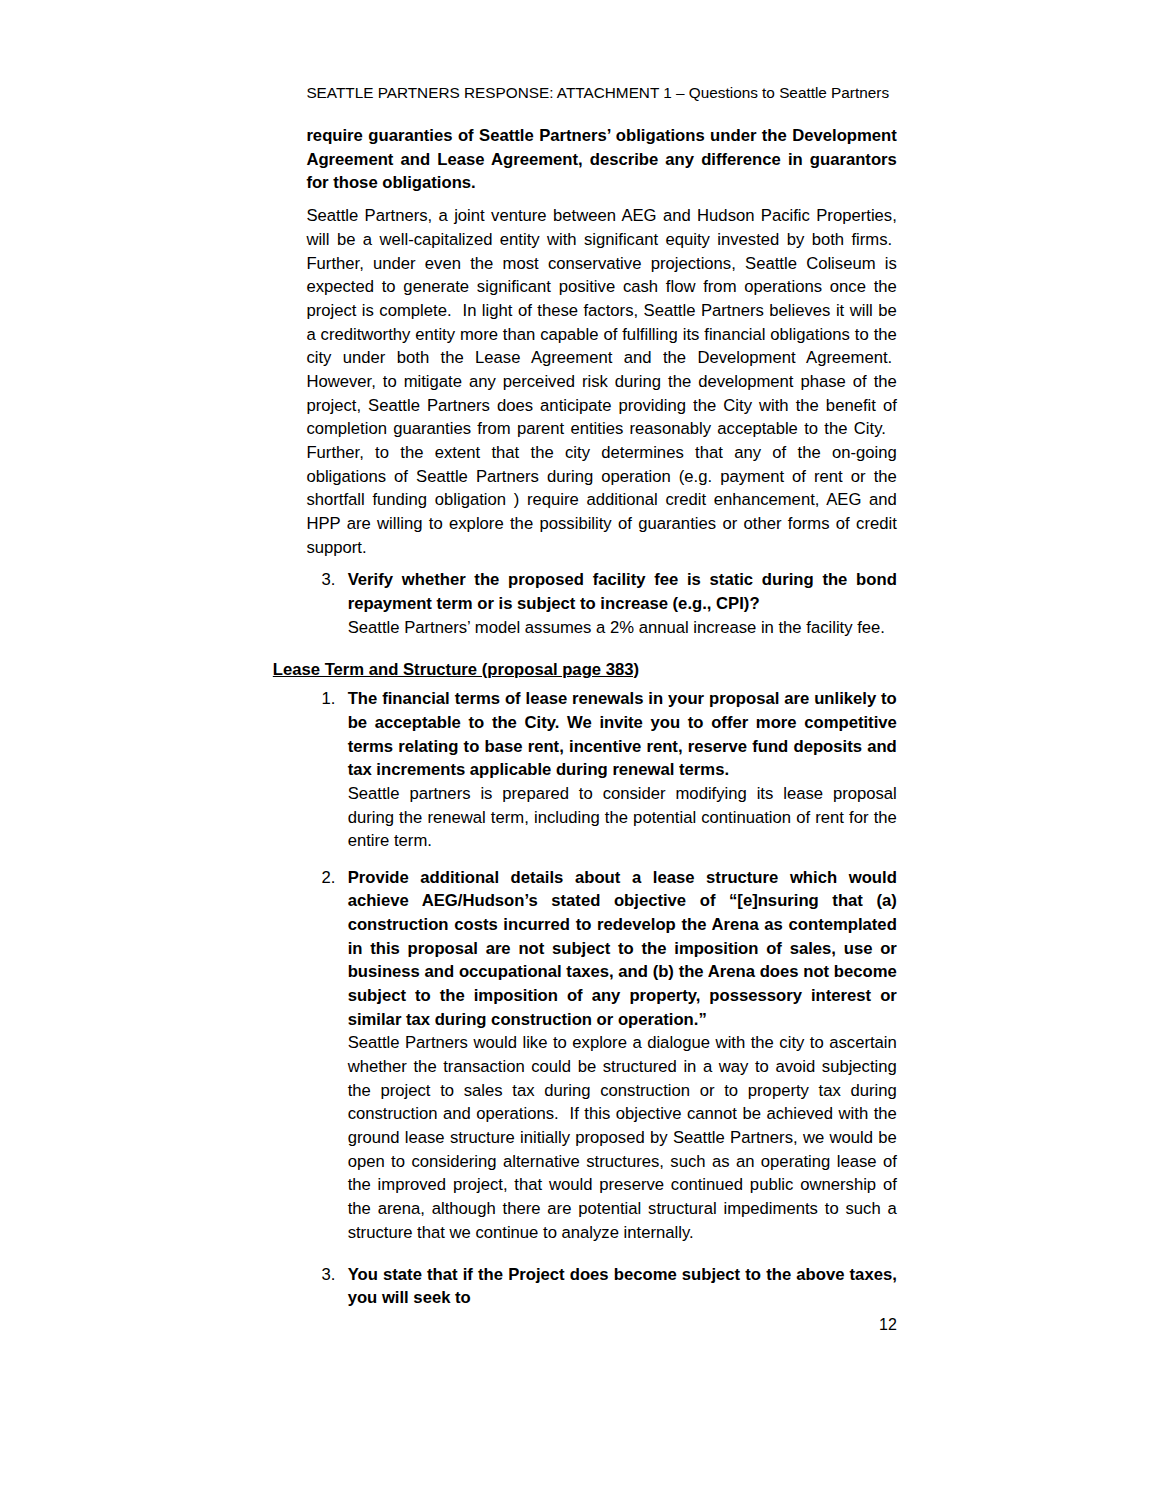SEATTLE PARTNERS RESPONSE: ATTACHMENT 1 – Questions to Seattle Partners
require guaranties of Seattle Partners’ obligations under the Development Agreement and Lease Agreement, describe any difference in guarantors for those obligations.
Seattle Partners, a joint venture between AEG and Hudson Pacific Properties, will be a well-capitalized entity with significant equity invested by both firms. Further, under even the most conservative projections, Seattle Coliseum is expected to generate significant positive cash flow from operations once the project is complete. In light of these factors, Seattle Partners believes it will be a creditworthy entity more than capable of fulfilling its financial obligations to the city under both the Lease Agreement and the Development Agreement. However, to mitigate any perceived risk during the development phase of the project, Seattle Partners does anticipate providing the City with the benefit of completion guaranties from parent entities reasonably acceptable to the City. Further, to the extent that the city determines that any of the on-going obligations of Seattle Partners during operation (e.g. payment of rent or the shortfall funding obligation ) require additional credit enhancement, AEG and HPP are willing to explore the possibility of guaranties or other forms of credit support.
Verify whether the proposed facility fee is static during the bond repayment term or is subject to increase (e.g., CPI)?
Seattle Partners’ model assumes a 2% annual increase in the facility fee.
Lease Term and Structure (proposal page 383)
The financial terms of lease renewals in your proposal are unlikely to be acceptable to the City. We invite you to offer more competitive terms relating to base rent, incentive rent, reserve fund deposits and tax increments applicable during renewal terms.
Seattle partners is prepared to consider modifying its lease proposal during the renewal term, including the potential continuation of rent for the entire term.
Provide additional details about a lease structure which would achieve AEG/Hudson’s stated objective of “[e]nsuring that (a) construction costs incurred to redevelop the Arena as contemplated in this proposal are not subject to the imposition of sales, use or business and occupational taxes, and (b) the Arena does not become subject to the imposition of any property, possessory interest or similar tax during construction or operation.”
Seattle Partners would like to explore a dialogue with the city to ascertain whether the transaction could be structured in a way to avoid subjecting the project to sales tax during construction or to property tax during construction and operations. If this objective cannot be achieved with the ground lease structure initially proposed by Seattle Partners, we would be open to considering alternative structures, such as an operating lease of the improved project, that would preserve continued public ownership of the arena, although there are potential structural impediments to such a structure that we continue to analyze internally.
You state that if the Project does become subject to the above taxes, you will seek to
12